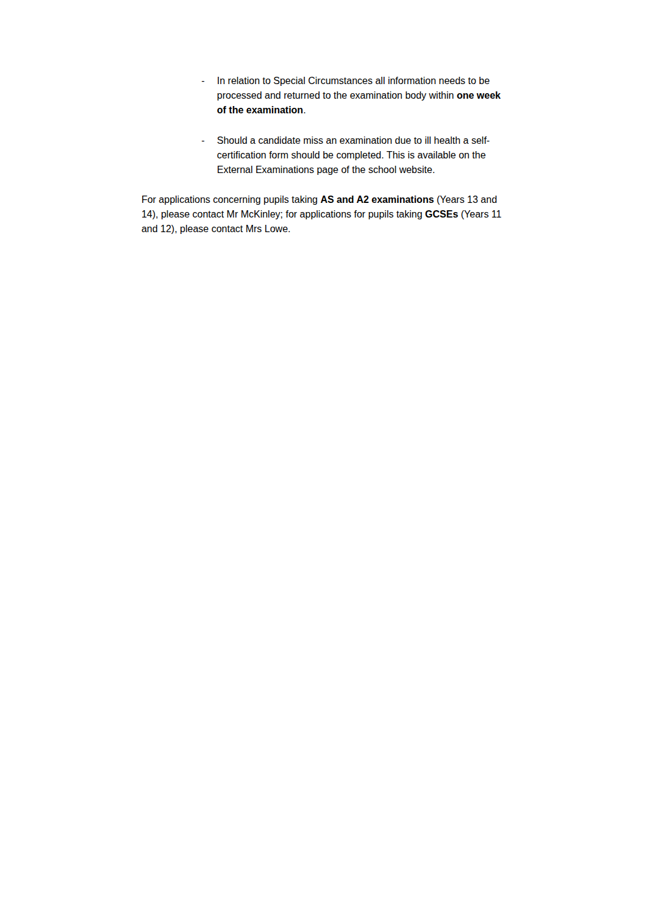In relation to Special Circumstances all information needs to be processed and returned to the examination body within one week of the examination.
Should a candidate miss an examination due to ill health a self-certification form should be completed. This is available on the External Examinations page of the school website.
For applications concerning pupils taking AS and A2 examinations (Years 13 and 14), please contact Mr McKinley; for applications for pupils taking GCSEs (Years 11 and 12), please contact Mrs Lowe.